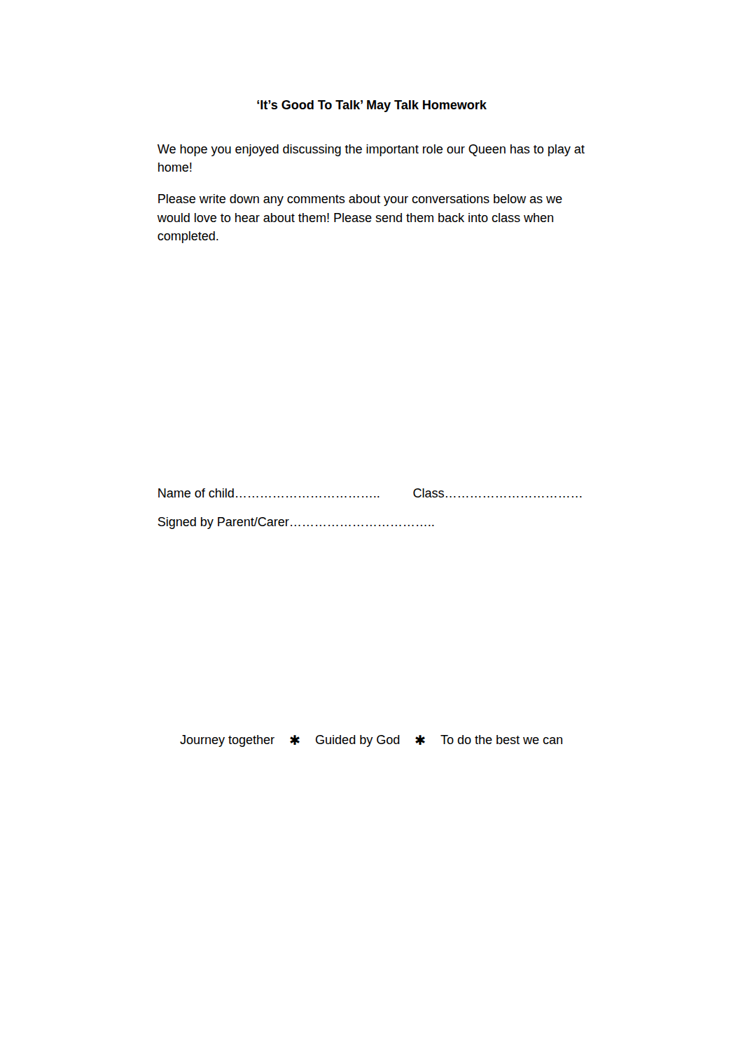‘It’s Good To Talk’ May Talk Homework
We hope you enjoyed discussing the important role our Queen has to play at home!
Please write down any comments about your conversations below as we would love to hear about them! Please send them back into class when completed.
Name of child…………………………….. Class……………………………
Signed by Parent/Carer……………………………..
Journey together ✱ Guided by God ✱ To do the best we can